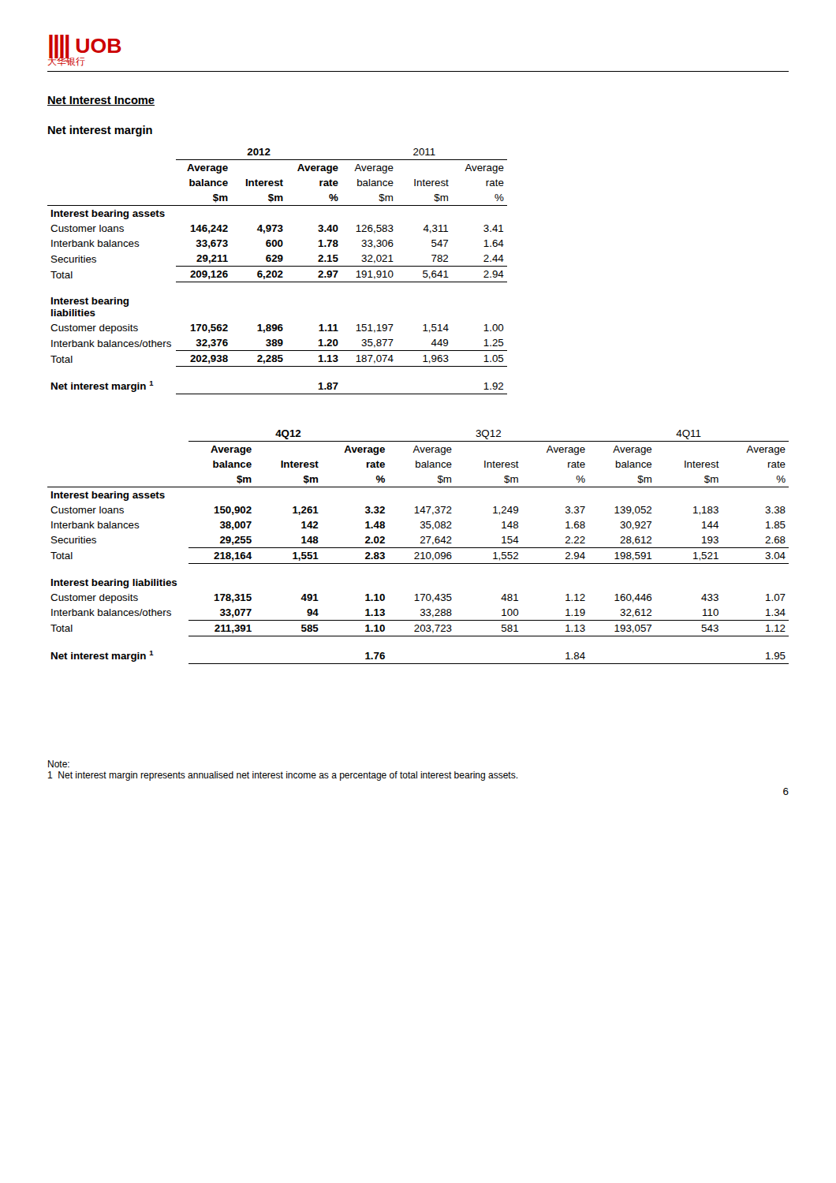|||| UOB 大华银行
Net Interest Income
Net interest margin
| | 2012 | 2011 |
| | Average | | Average | Average | | Average |
| | balance | Interest | rate | balance | Interest | rate |
| | $m | $m | % | $m | $m | % |
| Interest bearing assets | |
| Customer loans | 146,242 | 4,973 | 3.40 | 126,583 | 4,311 | 3.41 |
| Interbank balances | 33,673 | 600 | 1.78 | 33,306 | 547 | 1.64 |
| Securities | 29,211 | 629 | 2.15 | 32,021 | 782 | 2.44 |
| Total | 209,126 | 6,202 | 2.97 | 191,910 | 5,641 | 2.94 |
| Interest bearing liabilities | |
| Customer deposits | 170,562 | 1,896 | 1.11 | 151,197 | 1,514 | 1.00 |
| Interbank balances/others | 32,376 | 389 | 1.20 | 35,877 | 449 | 1.25 |
| Total | 202,938 | 2,285 | 1.13 | 187,074 | 1,963 | 1.05 |
| Net interest margin 1 | | | 1.87 | | | 1.92 |
| | 4Q12 | 3Q12 | 4Q11 |
| | Average | | Average | Average | | Average | Average | | Average |
| | balance | Interest | rate | balance | Interest | rate | balance | Interest | rate |
| | $m | $m | % | $m | $m | % | $m | $m | % |
| Interest bearing assets | |
| Customer loans | 150,902 | 1,261 | 3.32 | 147,372 | 1,249 | 3.37 | 139,052 | 1,183 | 3.38 |
| Interbank balances | 38,007 | 142 | 1.48 | 35,082 | 148 | 1.68 | 30,927 | 144 | 1.85 |
| Securities | 29,255 | 148 | 2.02 | 27,642 | 154 | 2.22 | 28,612 | 193 | 2.68 |
| Total | 218,164 | 1,551 | 2.83 | 210,096 | 1,552 | 2.94 | 198,591 | 1,521 | 3.04 |
| Interest bearing liabilities | |
| Customer deposits | 178,315 | 491 | 1.10 | 170,435 | 481 | 1.12 | 160,446 | 433 | 1.07 |
| Interbank balances/others | 33,077 | 94 | 1.13 | 33,288 | 100 | 1.19 | 32,612 | 110 | 1.34 |
| Total | 211,391 | 585 | 1.10 | 203,723 | 581 | 1.13 | 193,057 | 543 | 1.12 |
| Net interest margin 1 | | | 1.76 | | | 1.84 | | | 1.95 |
Note:
1 Net interest margin represents annualised net interest income as a percentage of total interest bearing assets.
6